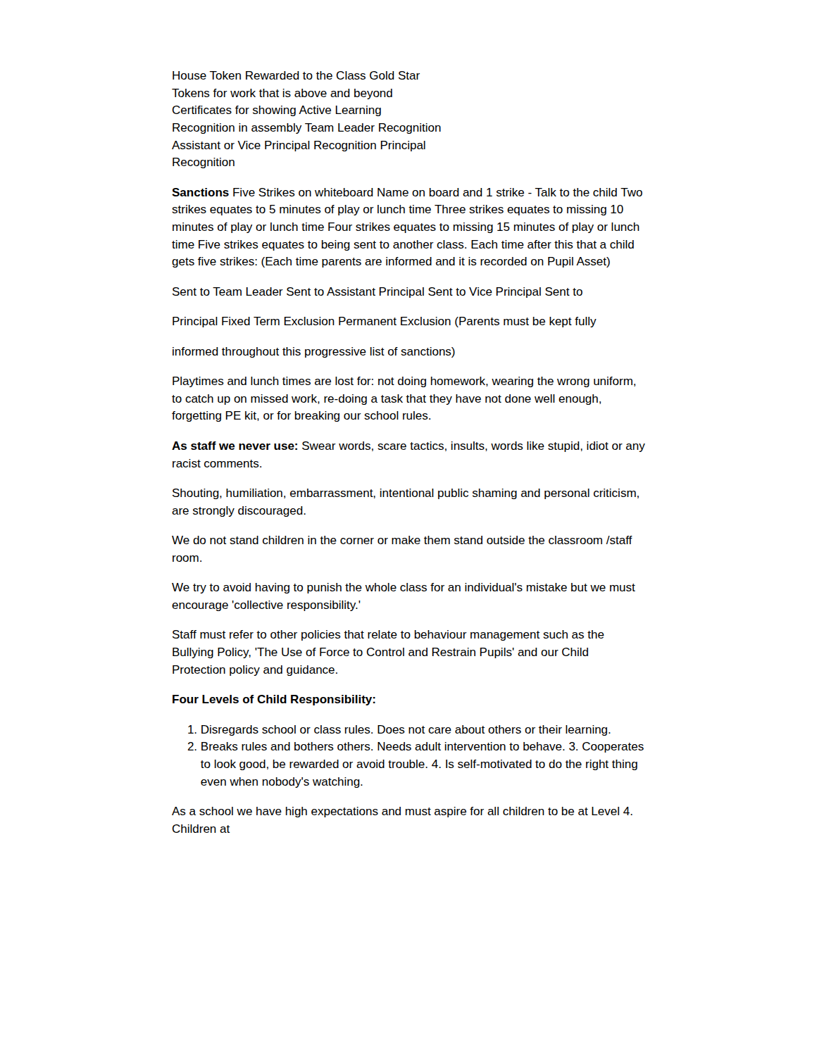House Token Rewarded to the Class Gold Star
Tokens for work that is above and beyond
Certificates for showing Active Learning
Recognition in assembly Team Leader Recognition
Assistant or Vice Principal Recognition Principal
Recognition
Sanctions Five Strikes on whiteboard Name on board and 1 strike - Talk to the child Two strikes equates to 5 minutes of play or lunch time Three strikes equates to missing 10 minutes of play or lunch time Four strikes equates to missing 15 minutes of play or lunch time Five strikes equates to being sent to another class. Each time after this that a child gets five strikes: (Each time parents are informed and it is recorded on Pupil Asset)
Sent to Team Leader Sent to Assistant Principal Sent to Vice Principal Sent to
Principal Fixed Term Exclusion Permanent Exclusion (Parents must be kept fully
informed throughout this progressive list of sanctions)
Playtimes and lunch times are lost for: not doing homework, wearing the wrong uniform, to catch up on missed work, re-doing a task that they have not done well enough, forgetting PE kit, or for breaking our school rules.
As staff we never use: Swear words, scare tactics, insults, words like stupid, idiot or any racist comments.
Shouting, humiliation, embarrassment, intentional public shaming and personal criticism, are strongly discouraged.
We do not stand children in the corner or make them stand outside the classroom /staff room.
We try to avoid having to punish the whole class for an individual's mistake but we must encourage 'collective responsibility.'
Staff must refer to other policies that relate to behaviour management such as the Bullying Policy, 'The Use of Force to Control and Restrain Pupils' and our Child Protection policy and guidance.
Four Levels of Child Responsibility:
Disregards school or class rules. Does not care about others or their learning.
Breaks rules and bothers others. Needs adult intervention to behave. 3. Cooperates to look good, be rewarded or avoid trouble. 4. Is self-motivated to do the right thing even when nobody's watching.
As a school we have high expectations and must aspire for all children to be at Level 4. Children at